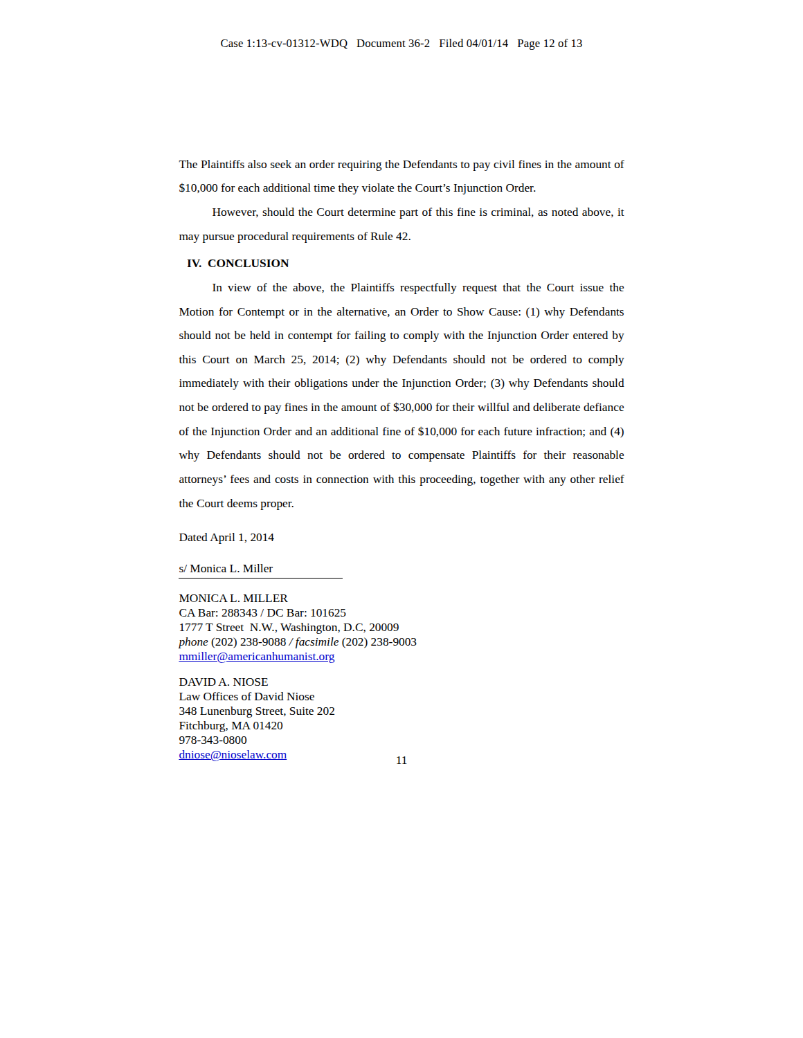Case 1:13-cv-01312-WDQ Document 36-2 Filed 04/01/14 Page 12 of 13
The Plaintiffs also seek an order requiring the Defendants to pay civil fines in the amount of $10,000 for each additional time they violate the Court’s Injunction Order.
However, should the Court determine part of this fine is criminal, as noted above, it may pursue procedural requirements of Rule 42.
IV. CONCLUSION
In view of the above, the Plaintiffs respectfully request that the Court issue the Motion for Contempt or in the alternative, an Order to Show Cause: (1) why Defendants should not be held in contempt for failing to comply with the Injunction Order entered by this Court on March 25, 2014; (2) why Defendants should not be ordered to comply immediately with their obligations under the Injunction Order; (3) why Defendants should not be ordered to pay fines in the amount of $30,000 for their willful and deliberate defiance of the Injunction Order and an additional fine of $10,000 for each future infraction; and (4) why Defendants should not be ordered to compensate Plaintiffs for their reasonable attorneys’ fees and costs in connection with this proceeding, together with any other relief the Court deems proper.
Dated April 1, 2014
s/ Monica L. Miller
MONICA L. MILLER CA Bar: 288343 / DC Bar: 101625 1777 T Street N.W., Washington, D.C, 20009 phone (202) 238-9088 / facsimile (202) 238-9003 mmiller@americanhumanist.org
DAVID A. NIOSE Law Offices of David Niose 348 Lunenburg Street, Suite 202 Fitchburg, MA 01420 978-343-0800 dniose@nioselaw.com
11